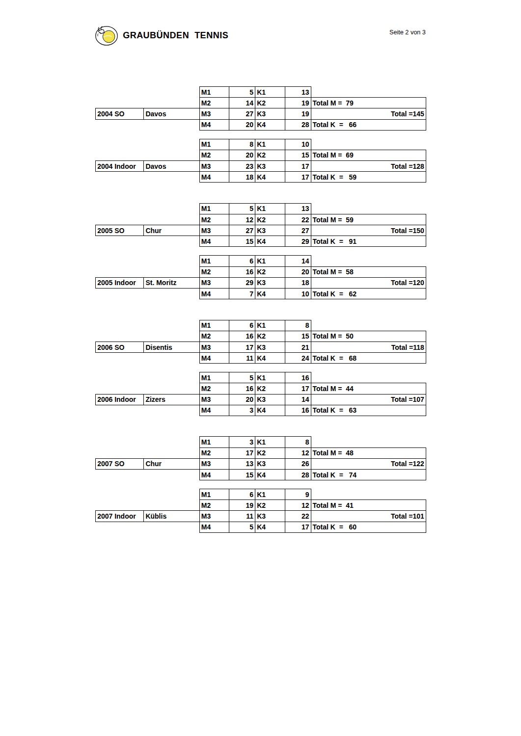GRAUBÜNDEN TENNIS
Seite 2 von 3
| | | M1 | 5 | K1 | 13 | |
| | | M2 | 14 | K2 | 19 | Total M = 79 |
| 2004 SO | Davos | M3 | 27 | K3 | 19 | Total =145 |
| | | M4 | 20 | K4 | 28 | Total K = 66 |
| | | M1 | 8 | K1 | 10 | |
| | | M2 | 20 | K2 | 15 | Total M = 69 |
| 2004 Indoor | Davos | M3 | 23 | K3 | 17 | Total =128 |
| | | M4 | 18 | K4 | 17 | Total K = 59 |
| | | M1 | 5 | K1 | 13 | |
| | | M2 | 12 | K2 | 22 | Total M = 59 |
| 2005 SO | Chur | M3 | 27 | K3 | 27 | Total =150 |
| | | M4 | 15 | K4 | 29 | Total K = 91 |
| | | M1 | 6 | K1 | 14 | |
| | | M2 | 16 | K2 | 20 | Total M = 58 |
| 2005 Indoor | St. Moritz | M3 | 29 | K3 | 18 | Total =120 |
| | | M4 | 7 | K4 | 10 | Total K = 62 |
| | | M1 | 6 | K1 | 8 | |
| | | M2 | 16 | K2 | 15 | Total M = 50 |
| 2006 SO | Disentis | M3 | 17 | K3 | 21 | Total =118 |
| | | M4 | 11 | K4 | 24 | Total K = 68 |
| | | M1 | 5 | K1 | 16 | |
| | | M2 | 16 | K2 | 17 | Total M = 44 |
| 2006 Indoor | Zizers | M3 | 20 | K3 | 14 | Total =107 |
| | | M4 | 3 | K4 | 16 | Total K = 63 |
| | | M1 | 3 | K1 | 8 | |
| | | M2 | 17 | K2 | 12 | Total M = 48 |
| 2007 SO | Chur | M3 | 13 | K3 | 26 | Total =122 |
| | | M4 | 15 | K4 | 28 | Total K = 74 |
| | | M1 | 6 | K1 | 9 | |
| | | M2 | 19 | K2 | 12 | Total M = 41 |
| 2007 Indoor | Küblis | M3 | 11 | K3 | 22 | Total =101 |
| | | M4 | 5 | K4 | 17 | Total K = 60 |